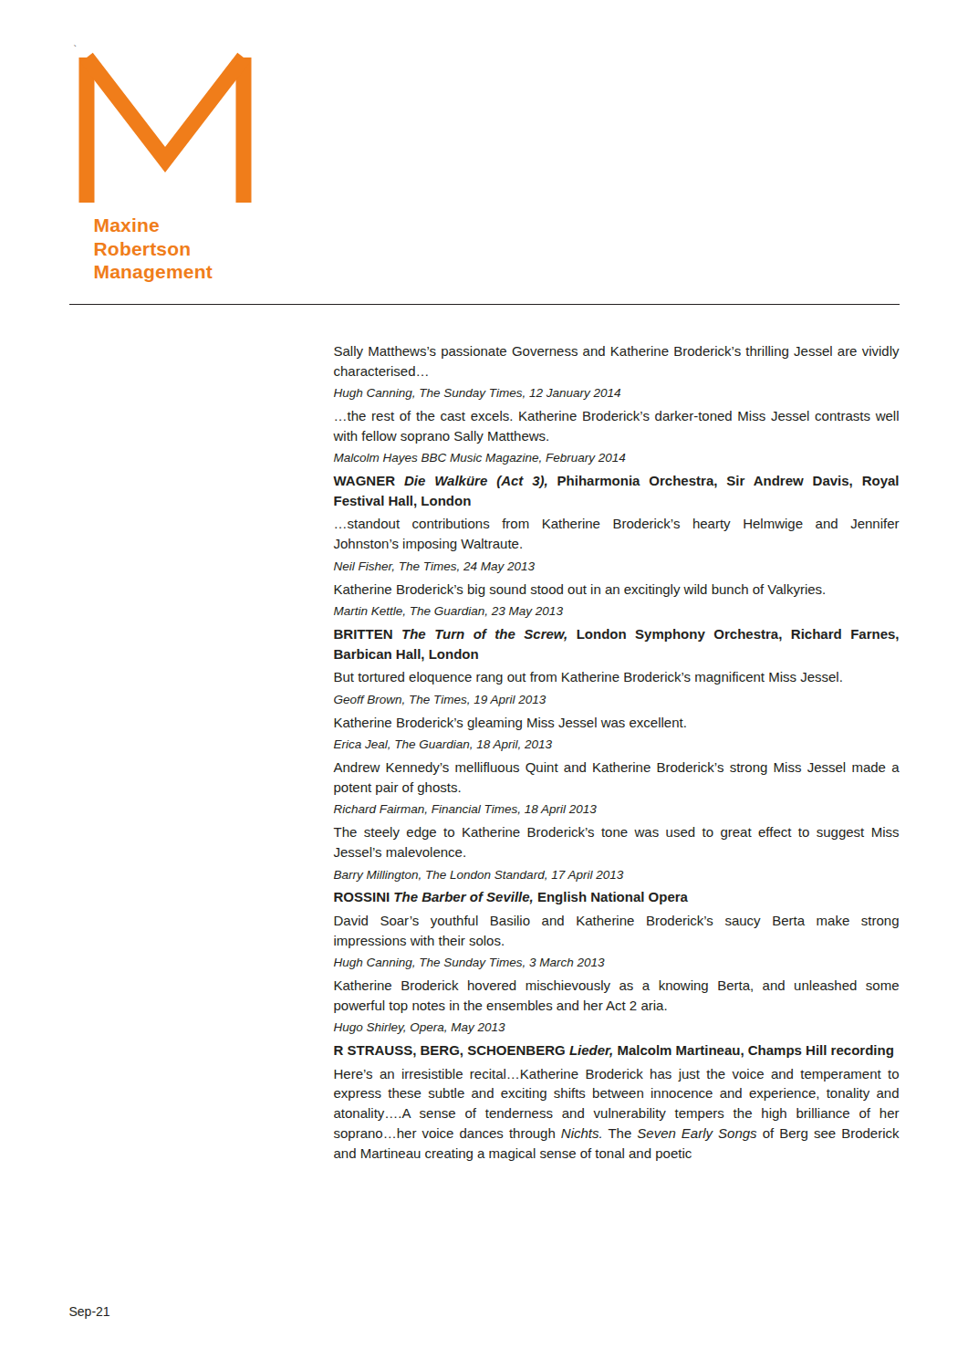`
Maxine
Robertson
Management
Sally Matthews’s passionate Governess and Katherine Broderick’s thrilling Jessel are vividly characterised…
Hugh Canning, The Sunday Times, 12 January 2014
…the rest of the cast excels. Katherine Broderick’s darker-toned Miss Jessel contrasts well with fellow soprano Sally Matthews.
Malcolm Hayes BBC Music Magazine, February 2014
WAGNER Die Walküre (Act 3), Phiharmonia Orchestra, Sir Andrew Davis, Royal Festival Hall, London
…standout contributions from Katherine Broderick’s hearty Helmwige and Jennifer Johnston’s imposing Waltraute.
Neil Fisher, The Times, 24 May 2013
Katherine Broderick’s big sound stood out in an excitingly wild bunch of Valkyries.
Martin Kettle, The Guardian, 23 May 2013
BRITTEN The Turn of the Screw, London Symphony Orchestra, Richard Farnes, Barbican Hall, London
But tortured eloquence rang out from Katherine Broderick’s magnificent Miss Jessel.
Geoff Brown, The Times, 19 April 2013
Katherine Broderick’s gleaming Miss Jessel was excellent.
Erica Jeal, The Guardian, 18 April, 2013
Andrew Kennedy’s mellifluous Quint and Katherine Broderick’s strong Miss Jessel made a potent pair of ghosts.
Richard Fairman, Financial Times, 18 April 2013
The steely edge to Katherine Broderick’s tone was used to great effect to suggest Miss Jessel’s malevolence.
Barry Millington, The London Standard, 17 April 2013
ROSSINI The Barber of Seville, English National Opera
David Soar’s youthful Basilio and Katherine Broderick’s saucy Berta make strong impressions with their solos.
Hugh Canning, The Sunday Times, 3 March 2013
Katherine Broderick hovered mischievously as a knowing Berta, and unleashed some powerful top notes in the ensembles and her Act 2 aria.
Hugo Shirley, Opera, May 2013
R STRAUSS, BERG, SCHOENBERG Lieder, Malcolm Martineau, Champs Hill recording
Here’s an irresistible recital…Katherine Broderick has just the voice and temperament to express these subtle and exciting shifts between innocence and experience, tonality and atonality….A sense of tenderness and vulnerability tempers the high brilliance of her soprano…her voice dances through Nichts. The Seven Early Songs of Berg see Broderick and Martineau creating a magical sense of tonal and poetic
Sep-21